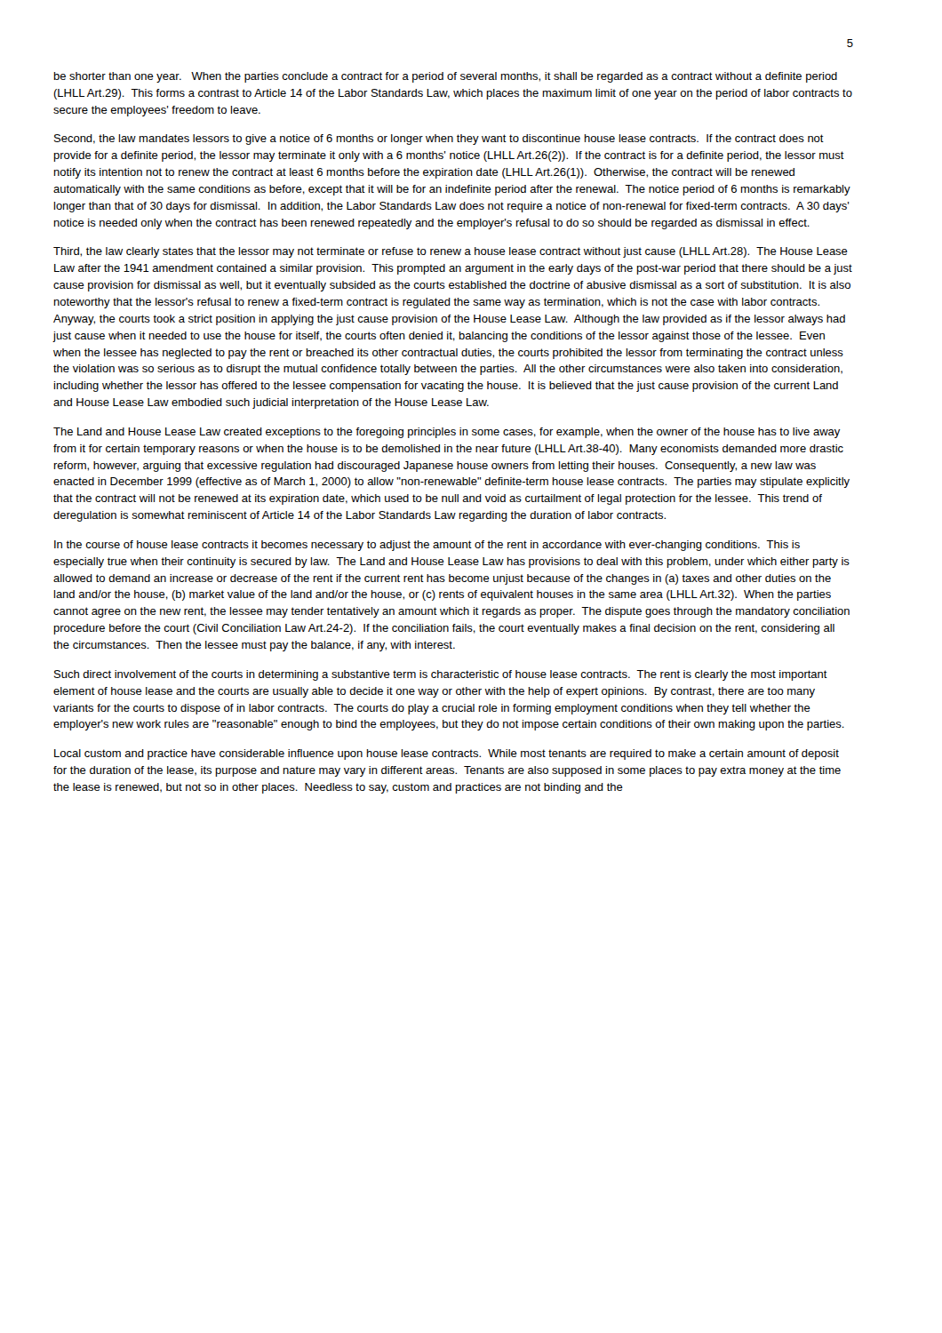5
be shorter than one year. When the parties conclude a contract for a period of several months, it shall be regarded as a contract without a definite period (LHLL Art.29). This forms a contrast to Article 14 of the Labor Standards Law, which places the maximum limit of one year on the period of labor contracts to secure the employees' freedom to leave.
Second, the law mandates lessors to give a notice of 6 months or longer when they want to discontinue house lease contracts. If the contract does not provide for a definite period, the lessor may terminate it only with a 6 months' notice (LHLL Art.26(2)). If the contract is for a definite period, the lessor must notify its intention not to renew the contract at least 6 months before the expiration date (LHLL Art.26(1)). Otherwise, the contract will be renewed automatically with the same conditions as before, except that it will be for an indefinite period after the renewal. The notice period of 6 months is remarkably longer than that of 30 days for dismissal. In addition, the Labor Standards Law does not require a notice of non-renewal for fixed-term contracts. A 30 days' notice is needed only when the contract has been renewed repeatedly and the employer's refusal to do so should be regarded as dismissal in effect.
Third, the law clearly states that the lessor may not terminate or refuse to renew a house lease contract without just cause (LHLL Art.28). The House Lease Law after the 1941 amendment contained a similar provision. This prompted an argument in the early days of the post-war period that there should be a just cause provision for dismissal as well, but it eventually subsided as the courts established the doctrine of abusive dismissal as a sort of substitution. It is also noteworthy that the lessor's refusal to renew a fixed-term contract is regulated the same way as termination, which is not the case with labor contracts. Anyway, the courts took a strict position in applying the just cause provision of the House Lease Law. Although the law provided as if the lessor always had just cause when it needed to use the house for itself, the courts often denied it, balancing the conditions of the lessor against those of the lessee. Even when the lessee has neglected to pay the rent or breached its other contractual duties, the courts prohibited the lessor from terminating the contract unless the violation was so serious as to disrupt the mutual confidence totally between the parties. All the other circumstances were also taken into consideration, including whether the lessor has offered to the lessee compensation for vacating the house. It is believed that the just cause provision of the current Land and House Lease Law embodied such judicial interpretation of the House Lease Law.
The Land and House Lease Law created exceptions to the foregoing principles in some cases, for example, when the owner of the house has to live away from it for certain temporary reasons or when the house is to be demolished in the near future (LHLL Art.38-40). Many economists demanded more drastic reform, however, arguing that excessive regulation had discouraged Japanese house owners from letting their houses. Consequently, a new law was enacted in December 1999 (effective as of March 1, 2000) to allow "non-renewable" definite-term house lease contracts. The parties may stipulate explicitly that the contract will not be renewed at its expiration date, which used to be null and void as curtailment of legal protection for the lessee. This trend of deregulation is somewhat reminiscent of Article 14 of the Labor Standards Law regarding the duration of labor contracts.
In the course of house lease contracts it becomes necessary to adjust the amount of the rent in accordance with ever-changing conditions. This is especially true when their continuity is secured by law. The Land and House Lease Law has provisions to deal with this problem, under which either party is allowed to demand an increase or decrease of the rent if the current rent has become unjust because of the changes in (a) taxes and other duties on the land and/or the house, (b) market value of the land and/or the house, or (c) rents of equivalent houses in the same area (LHLL Art.32). When the parties cannot agree on the new rent, the lessee may tender tentatively an amount which it regards as proper. The dispute goes through the mandatory conciliation procedure before the court (Civil Conciliation Law Art.24-2). If the conciliation fails, the court eventually makes a final decision on the rent, considering all the circumstances. Then the lessee must pay the balance, if any, with interest.
Such direct involvement of the courts in determining a substantive term is characteristic of house lease contracts. The rent is clearly the most important element of house lease and the courts are usually able to decide it one way or other with the help of expert opinions. By contrast, there are too many variants for the courts to dispose of in labor contracts. The courts do play a crucial role in forming employment conditions when they tell whether the employer's new work rules are "reasonable" enough to bind the employees, but they do not impose certain conditions of their own making upon the parties.
Local custom and practice have considerable influence upon house lease contracts. While most tenants are required to make a certain amount of deposit for the duration of the lease, its purpose and nature may vary in different areas. Tenants are also supposed in some places to pay extra money at the time the lease is renewed, but not so in other places. Needless to say, custom and practices are not binding and the